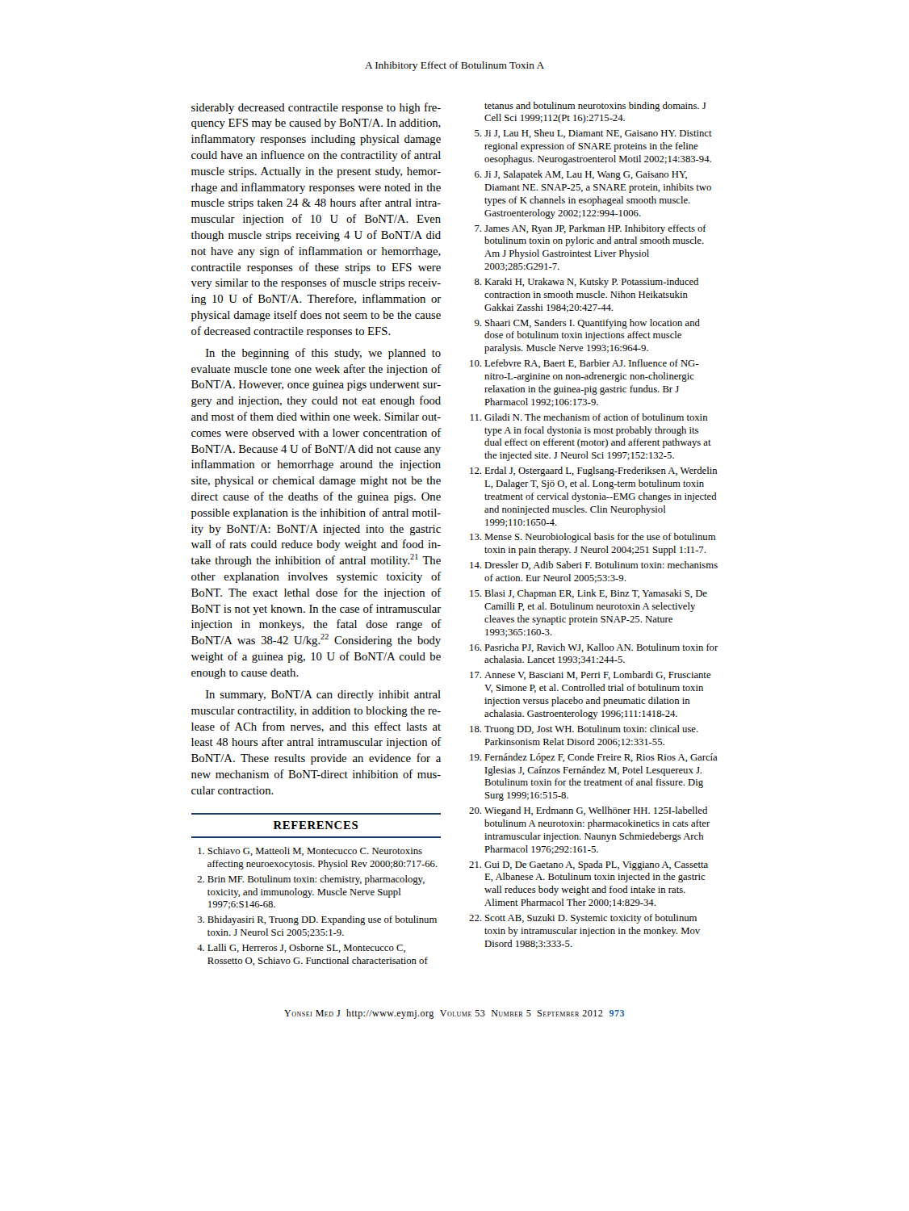A Inhibitory Effect of Botulinum Toxin A
siderably decreased contractile response to high frequency EFS may be caused by BoNT/A. In addition, inflammatory responses including physical damage could have an influence on the contractility of antral muscle strips. Actually in the present study, hemorrhage and inflammatory responses were noted in the muscle strips taken 24 & 48 hours after antral intramuscular injection of 10 U of BoNT/A. Even though muscle strips receiving 4 U of BoNT/A did not have any sign of inflammation or hemorrhage, contractile responses of these strips to EFS were very similar to the responses of muscle strips receiving 10 U of BoNT/A. Therefore, inflammation or physical damage itself does not seem to be the cause of decreased contractile responses to EFS.
In the beginning of this study, we planned to evaluate muscle tone one week after the injection of BoNT/A. However, once guinea pigs underwent surgery and injection, they could not eat enough food and most of them died within one week. Similar outcomes were observed with a lower concentration of BoNT/A. Because 4 U of BoNT/A did not cause any inflammation or hemorrhage around the injection site, physical or chemical damage might not be the direct cause of the deaths of the guinea pigs. One possible explanation is the inhibition of antral motility by BoNT/A: BoNT/A injected into the gastric wall of rats could reduce body weight and food intake through the inhibition of antral motility.21 The other explanation involves systemic toxicity of BoNT. The exact lethal dose for the injection of BoNT is not yet known. In the case of intramuscular injection in monkeys, the fatal dose range of BoNT/A was 38-42 U/kg.22 Considering the body weight of a guinea pig, 10 U of BoNT/A could be enough to cause death.
In summary, BoNT/A can directly inhibit antral muscular contractility, in addition to blocking the release of ACh from nerves, and this effect lasts at least 48 hours after antral intramuscular injection of BoNT/A. These results provide an evidence for a new mechanism of BoNT-direct inhibition of muscular contraction.
REFERENCES
Schiavo G, Matteoli M, Montecucco C. Neurotoxins affecting neuroexocytosis. Physiol Rev 2000;80:717-66.
Brin MF. Botulinum toxin: chemistry, pharmacology, toxicity, and immunology. Muscle Nerve Suppl 1997;6:S146-68.
Bhidayasiri R, Truong DD. Expanding use of botulinum toxin. J Neurol Sci 2005;235:1-9.
Lalli G, Herreros J, Osborne SL, Montecucco C, Rossetto O, Schiavo G. Functional characterisation of tetanus and botulinum neurotoxins binding domains. J Cell Sci 1999;112(Pt 16):2715-24.
Ji J, Lau H, Sheu L, Diamant NE, Gaisano HY. Distinct regional expression of SNARE proteins in the feline oesophagus. Neurogastroenterol Motil 2002;14:383-94.
Ji J, Salapatek AM, Lau H, Wang G, Gaisano HY, Diamant NE. SNAP-25, a SNARE protein, inhibits two types of K channels in esophageal smooth muscle. Gastroenterology 2002;122:994-1006.
James AN, Ryan JP, Parkman HP. Inhibitory effects of botulinum toxin on pyloric and antral smooth muscle. Am J Physiol Gastrointest Liver Physiol 2003;285:G291-7.
Karaki H, Urakawa N, Kutsky P. Potassium-induced contraction in smooth muscle. Nihon Heikatsukin Gakkai Zasshi 1984;20:427-44.
Shaari CM, Sanders I. Quantifying how location and dose of botulinum toxin injections affect muscle paralysis. Muscle Nerve 1993;16:964-9.
Lefebvre RA, Baert E, Barbier AJ. Influence of NG-nitro-L-arginine on non-adrenergic non-cholinergic relaxation in the guinea-pig gastric fundus. Br J Pharmacol 1992;106:173-9.
Giladi N. The mechanism of action of botulinum toxin type A in focal dystonia is most probably through its dual effect on efferent (motor) and afferent pathways at the injected site. J Neurol Sci 1997;152:132-5.
Erdal J, Ostergaard L, Fuglsang-Frederiksen A, Werdelin L, Dalager T, Sjö O, et al. Long-term botulinum toxin treatment of cervical dystonia--EMG changes in injected and noninjected muscles. Clin Neurophysiol 1999;110:1650-4.
Mense S. Neurobiological basis for the use of botulinum toxin in pain therapy. J Neurol 2004;251 Suppl 1:I1-7.
Dressler D, Adib Saberi F. Botulinum toxin: mechanisms of action. Eur Neurol 2005;53:3-9.
Blasi J, Chapman ER, Link E, Binz T, Yamasaki S, De Camilli P, et al. Botulinum neurotoxin A selectively cleaves the synaptic protein SNAP-25. Nature 1993;365:160-3.
Pasricha PJ, Ravich WJ, Kalloo AN. Botulinum toxin for achalasia. Lancet 1993;341:244-5.
Annese V, Basciani M, Perri F, Lombardi G, Frusciante V, Simone P, et al. Controlled trial of botulinum toxin injection versus placebo and pneumatic dilation in achalasia. Gastroenterology 1996;111:1418-24.
Truong DD, Jost WH. Botulinum toxin: clinical use. Parkinsonism Relat Disord 2006;12:331-55.
Fernández López F, Conde Freire R, Rios Rios A, García Iglesias J, Caínzos Fernández M, Potel Lesquereux J. Botulinum toxin for the treatment of anal fissure. Dig Surg 1999;16:515-8.
Wiegand H, Erdmann G, Wellhöner HH. 125I-labelled botulinum A neurotoxin: pharmacokinetics in cats after intramuscular injection. Naunyn Schmiedebergs Arch Pharmacol 1976;292:161-5.
Gui D, De Gaetano A, Spada PL, Viggiano A, Cassetta E, Albanese A. Botulinum toxin injected in the gastric wall reduces body weight and food intake in rats. Aliment Pharmacol Ther 2000;14:829-34.
Scott AB, Suzuki D. Systemic toxicity of botulinum toxin by intramuscular injection in the monkey. Mov Disord 1988;3:333-5.
Yonsei Med J http://www.eymj.org Volume 53 Number 5 September 2012973